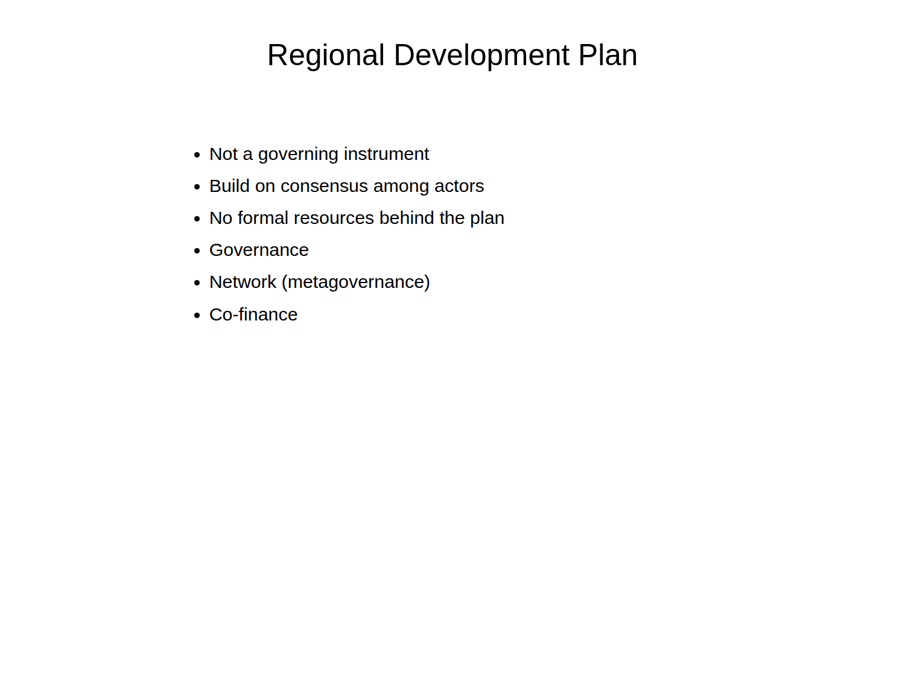Regional Development Plan
Not a governing instrument
Build on consensus among actors
No formal resources behind the plan
Governance
Network (metagovernance)
Co-finance